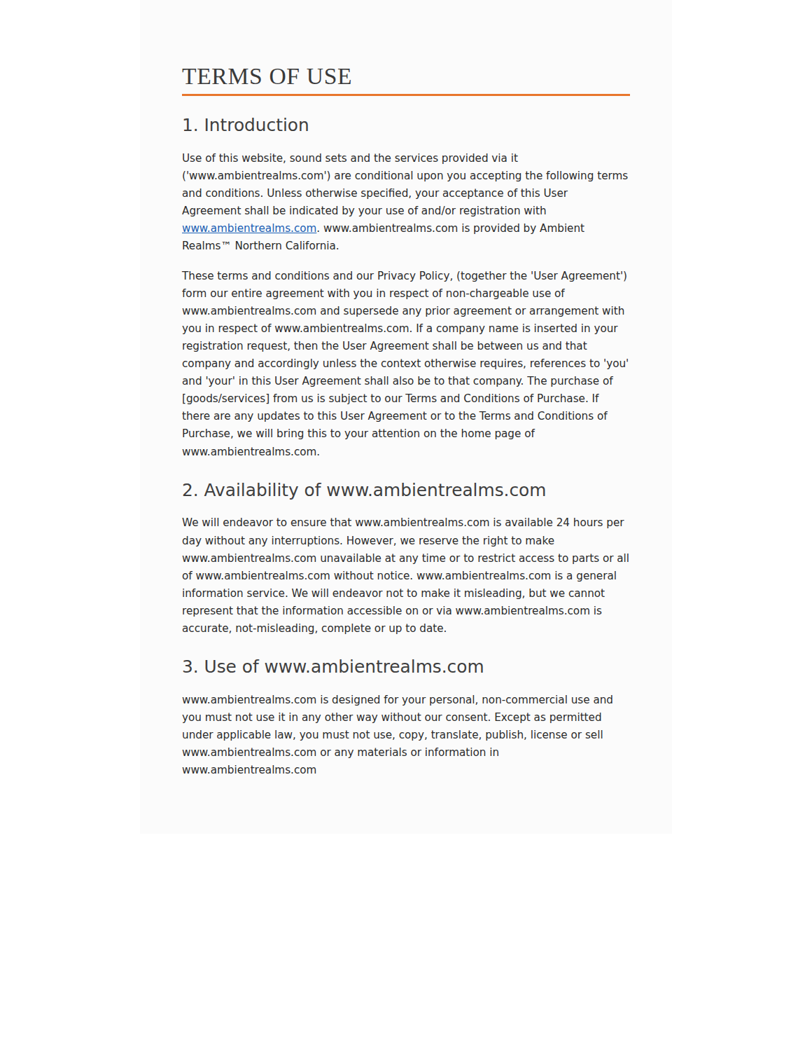TERMS OF USE
1. Introduction
Use of this website, sound sets and the services provided via it ('www.ambientrealms.com') are conditional upon you accepting the following terms and conditions. Unless otherwise specified, your acceptance of this User Agreement shall be indicated by your use of and/or registration with www.ambientrealms.com. www.ambientrealms.com is provided by Ambient Realms™ Northern California.
These terms and conditions and our Privacy Policy, (together the 'User Agreement') form our entire agreement with you in respect of non-chargeable use of www.ambientrealms.com and supersede any prior agreement or arrangement with you in respect of www.ambientrealms.com. If a company name is inserted in your registration request, then the User Agreement shall be between us and that company and accordingly unless the context otherwise requires, references to 'you' and 'your' in this User Agreement shall also be to that company. The purchase of [goods/services] from us is subject to our Terms and Conditions of Purchase. If there are any updates to this User Agreement or to the Terms and Conditions of Purchase, we will bring this to your attention on the home page of www.ambientrealms.com.
2. Availability of www.ambientrealms.com
We will endeavor to ensure that www.ambientrealms.com is available 24 hours per day without any interruptions. However, we reserve the right to make www.ambientrealms.com unavailable at any time or to restrict access to parts or all of www.ambientrealms.com without notice. www.ambientrealms.com is a general information service. We will endeavor not to make it misleading, but we cannot represent that the information accessible on or via www.ambientrealms.com is accurate, not-misleading, complete or up to date.
3. Use of www.ambientrealms.com
www.ambientrealms.com is designed for your personal, non-commercial use and you must not use it in any other way without our consent. Except as permitted under applicable law, you must not use, copy, translate, publish, license or sell www.ambientrealms.com or any materials or information in www.ambientrealms.com